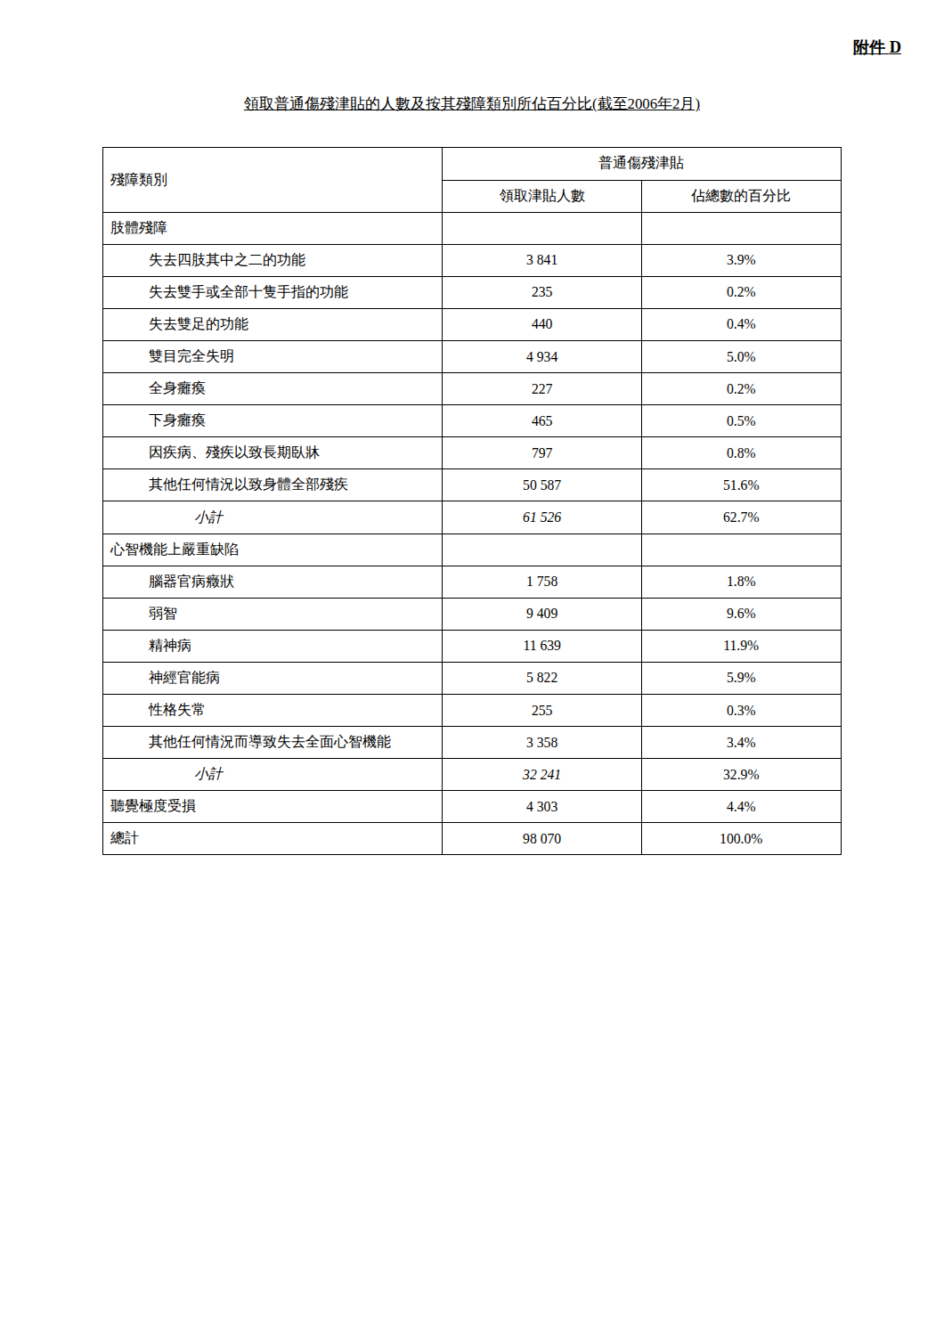附件 D
領取普通傷殘津貼的人數及按其殘障類別所佔百分比(截至2006年2月)
| 殘障類別 | 普通傷殘津貼 |
| --- | --- |
| 領取津貼人數 | 佔總數的百分比 |
| 肢體殘障 | | |
| 失去四肢其中之二的功能 | 3 841 | 3.9% |
| 失去雙手或全部十隻手指的功能 | 235 | 0.2% |
| 失去雙足的功能 | 440 | 0.4% |
| 雙目完全失明 | 4 934 | 5.0% |
| 全身癱瘓 | 227 | 0.2% |
| 下身癱瘓 | 465 | 0.5% |
| 因疾病、殘疾以致長期臥牀 | 797 | 0.8% |
| 其他任何情況以致身體全部殘疾 | 50 587 | 51.6% |
| 小計 | 61 526 | 62.7% |
| 心智機能上嚴重缺陷 | | |
| 腦器官病癥狀 | 1 758 | 1.8% |
| 弱智 | 9 409 | 9.6% |
| 精神病 | 11 639 | 11.9% |
| 神經官能病 | 5 822 | 5.9% |
| 性格失常 | 255 | 0.3% |
| 其他任何情況而導致失去全面心智機能 | 3 358 | 3.4% |
| 小計 | 32 241 | 32.9% |
| 聽覺極度受損 | 4 303 | 4.4% |
| 總計 | 98 070 | 100.0% |